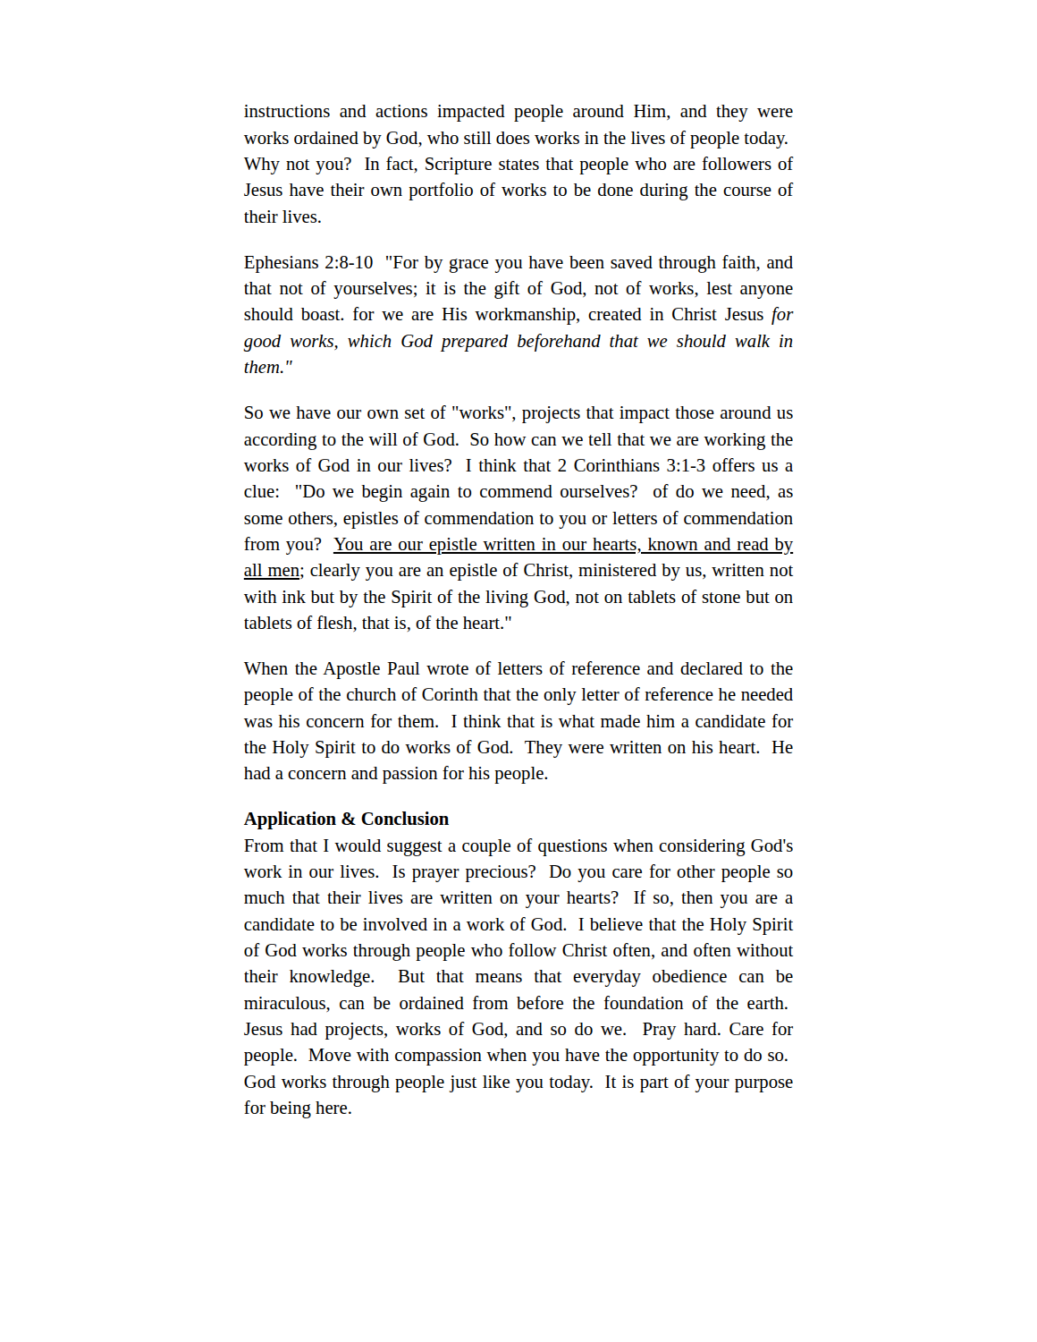instructions and actions impacted people around Him, and they were works ordained by God, who still does works in the lives of people today. Why not you? In fact, Scripture states that people who are followers of Jesus have their own portfolio of works to be done during the course of their lives.
Ephesians 2:8-10 "For by grace you have been saved through faith, and that not of yourselves; it is the gift of God, not of works, lest anyone should boast. for we are His workmanship, created in Christ Jesus for good works, which God prepared beforehand that we should walk in them."
So we have our own set of "works", projects that impact those around us according to the will of God. So how can we tell that we are working the works of God in our lives? I think that 2 Corinthians 3:1-3 offers us a clue: "Do we begin again to commend ourselves? of do we need, as some others, epistles of commendation to you or letters of commendation from you? You are our epistle written in our hearts, known and read by all men; clearly you are an epistle of Christ, ministered by us, written not with ink but by the Spirit of the living God, not on tablets of stone but on tablets of flesh, that is, of the heart."
When the Apostle Paul wrote of letters of reference and declared to the people of the church of Corinth that the only letter of reference he needed was his concern for them. I think that is what made him a candidate for the Holy Spirit to do works of God. They were written on his heart. He had a concern and passion for his people.
Application & Conclusion
From that I would suggest a couple of questions when considering God's work in our lives. Is prayer precious? Do you care for other people so much that their lives are written on your hearts? If so, then you are a candidate to be involved in a work of God. I believe that the Holy Spirit of God works through people who follow Christ often, and often without their knowledge. But that means that everyday obedience can be miraculous, can be ordained from before the foundation of the earth. Jesus had projects, works of God, and so do we. Pray hard. Care for people. Move with compassion when you have the opportunity to do so. God works through people just like you today. It is part of your purpose for being here.